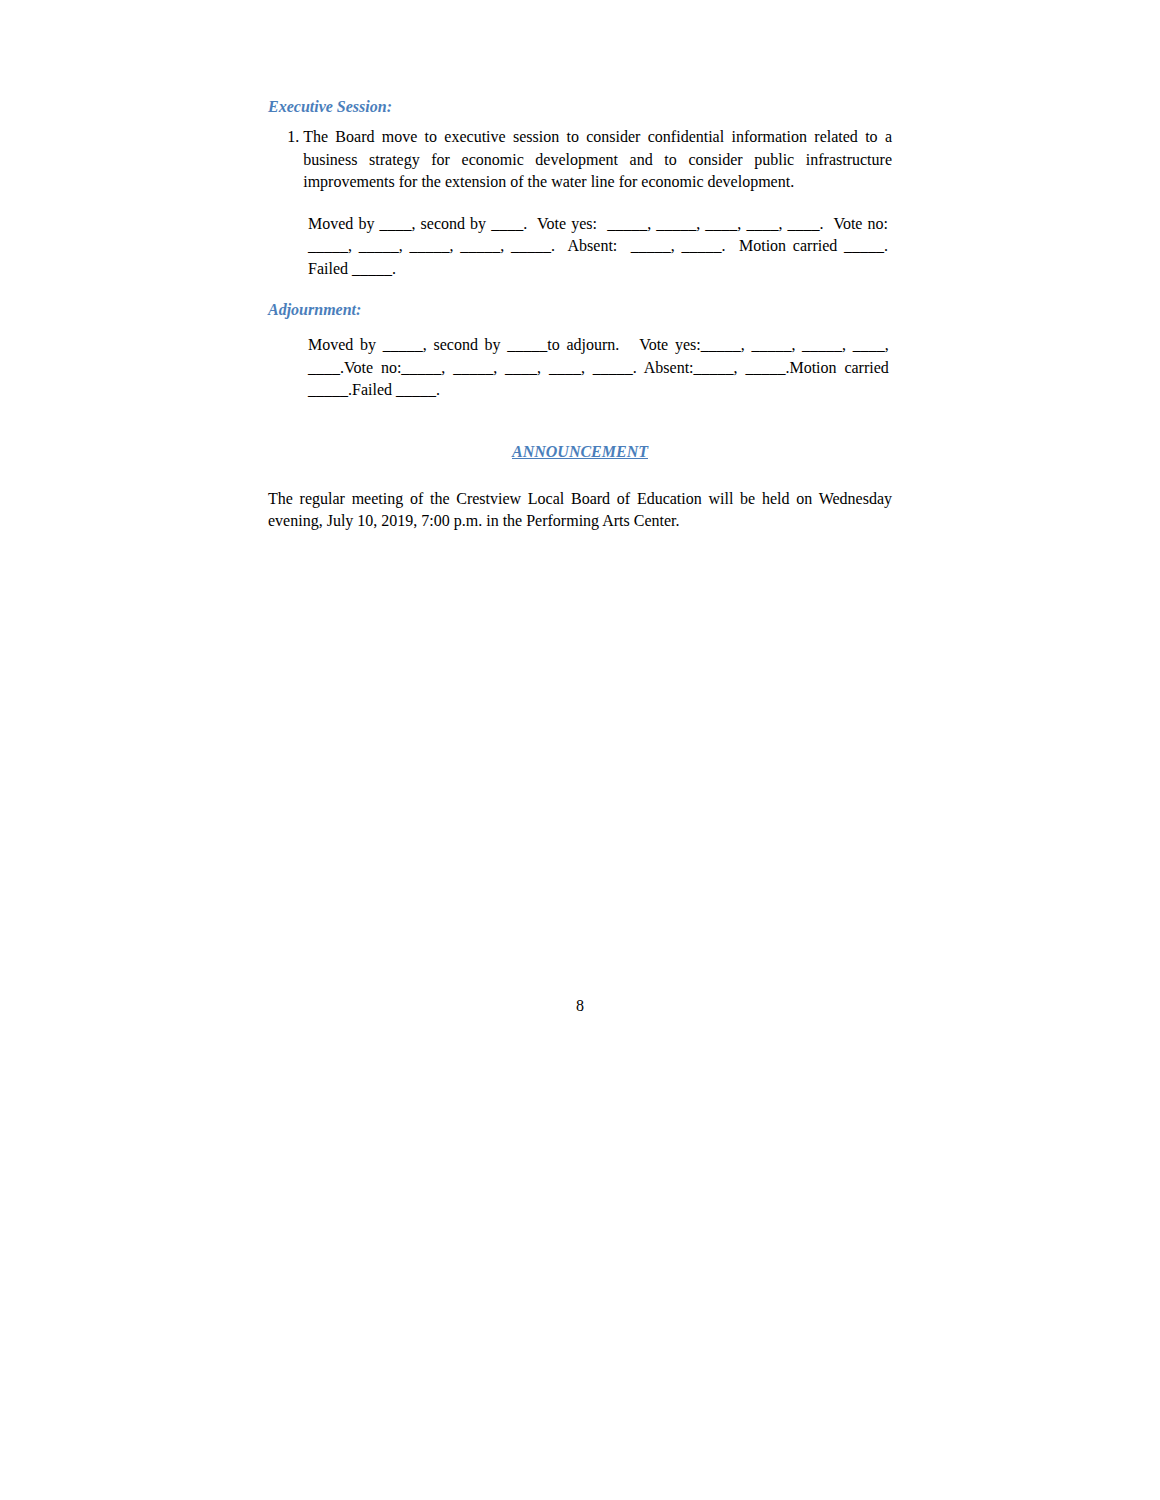Executive Session:
The Board move to executive session to consider confidential information related to a business strategy for economic development and to consider public infrastructure improvements for the extension of the water line for economic development.
Moved by ____, second by ____. Vote yes: _____, _____, ____, ____, ____. Vote no: _____, _____, _____, _____, _____. Absent: _____, _____. Motion carried _____. Failed _____.
Adjournment:
Moved by _____, second by _____to adjourn. Vote yes:_____, _____, _____, ____, ____.Vote no:_____, _____, ____, ____, _____. Absent:_____, _____.Motion carried _____.Failed _____.
ANNOUNCEMENT
The regular meeting of the Crestview Local Board of Education will be held on Wednesday evening, July 10, 2019, 7:00 p.m. in the Performing Arts Center.
8